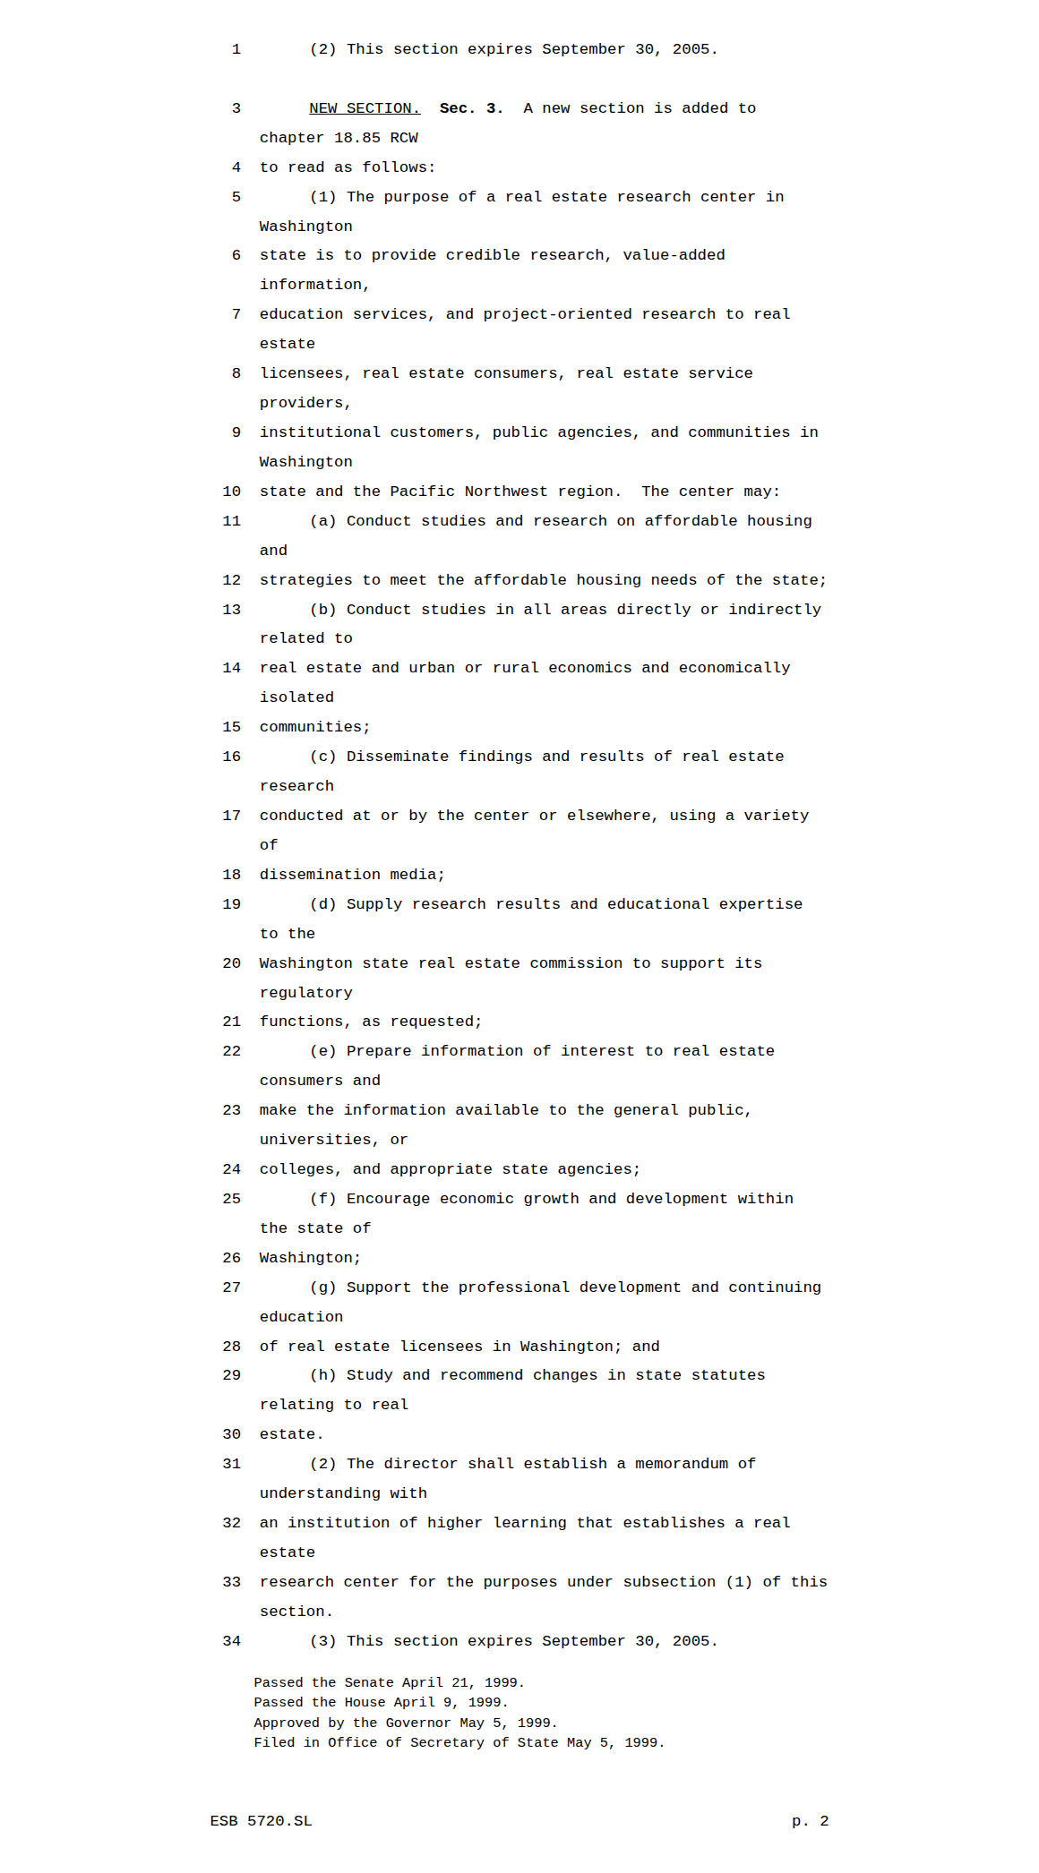(2) This section expires September 30, 2005.
NEW SECTION. Sec. 3. A new section is added to chapter 18.85 RCW
to read as follows:
(1) The purpose of a real estate research center in Washington
state is to provide credible research, value-added information,
education services, and project-oriented research to real estate
licensees, real estate consumers, real estate service providers,
institutional customers, public agencies, and communities in Washington
state and the Pacific Northwest region. The center may:
(a) Conduct studies and research on affordable housing and
strategies to meet the affordable housing needs of the state;
(b) Conduct studies in all areas directly or indirectly related to
real estate and urban or rural economics and economically isolated
communities;
(c) Disseminate findings and results of real estate research
conducted at or by the center or elsewhere, using a variety of
dissemination media;
(d) Supply research results and educational expertise to the
Washington state real estate commission to support its regulatory
functions, as requested;
(e) Prepare information of interest to real estate consumers and
make the information available to the general public, universities, or
colleges, and appropriate state agencies;
(f) Encourage economic growth and development within the state of
Washington;
(g) Support the professional development and continuing education
of real estate licensees in Washington; and
(h) Study and recommend changes in state statutes relating to real
estate.
(2) The director shall establish a memorandum of understanding with
an institution of higher learning that establishes a real estate
research center for the purposes under subsection (1) of this section.
(3) This section expires September 30, 2005.
Passed the Senate April 21, 1999.
Passed the House April 9, 1999.
Approved by the Governor May 5, 1999.
Filed in Office of Secretary of State May 5, 1999.
ESB 5720.SL p. 2